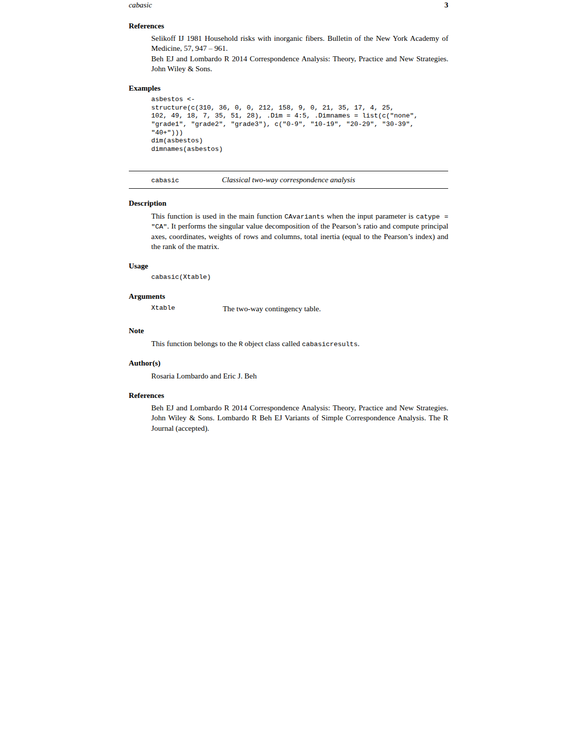cabasic 3
References
Selikoff IJ 1981 Household risks with inorganic fibers. Bulletin of the New York Academy of Medicine, 57, 947 – 961.
Beh EJ and Lombardo R 2014 Correspondence Analysis: Theory, Practice and New Strategies. John Wiley & Sons.
Examples
asbestos <-
structure(c(310, 36, 0, 0, 212, 158, 9, 0, 21, 35, 17, 4, 25,
102, 49, 18, 7, 35, 51, 28), .Dim = 4:5, .Dimnames = list(c("none",
"grade1", "grade2", "grade3"), c("0-9", "10-19", "20-29", "30-39",
"40+")))
dim(asbestos)
dimnames(asbestos)
cabasic
Classical two-way correspondence analysis
Description
This function is used in the main function CAvariants when the input parameter is catype = "CA". It performs the singular value decomposition of the Pearson’s ratio and compute principal axes, coordinates, weights of rows and columns, total inertia (equal to the Pearson’s index) and the rank of the matrix.
Usage
cabasic(Xtable)
Arguments
| Xtable | The two-way contingency table. |
Note
This function belongs to the R object class called cabasicresults.
Author(s)
Rosaria Lombardo and Eric J. Beh
References
Beh EJ and Lombardo R 2014 Correspondence Analysis: Theory, Practice and New Strategies. John Wiley & Sons. Lombardo R Beh EJ Variants of Simple Correspondence Analysis. The R Journal (accepted).